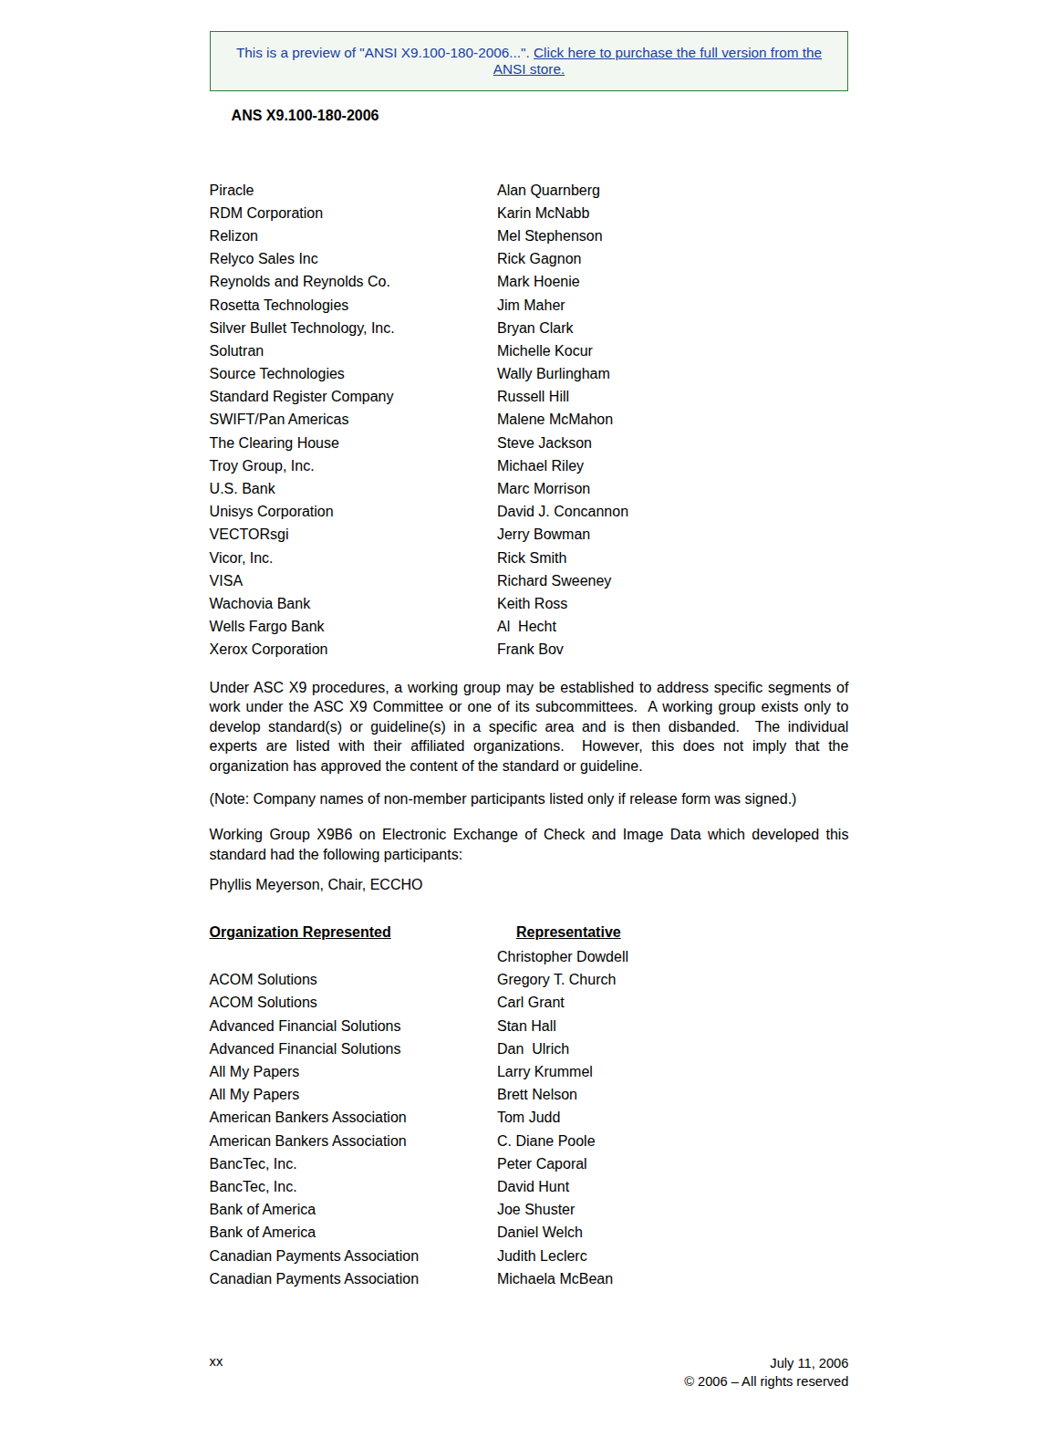This is a preview of "ANSI X9.100-180-2006...". Click here to purchase the full version from the ANSI store.
ANS X9.100-180-2006
| Piracle | Alan Quarnberg |
| RDM Corporation | Karin McNabb |
| Relizon | Mel Stephenson |
| Relyco Sales Inc | Rick Gagnon |
| Reynolds and Reynolds Co. | Mark Hoenie |
| Rosetta Technologies | Jim Maher |
| Silver Bullet Technology, Inc. | Bryan Clark |
| Solutran | Michelle Kocur |
| Source Technologies | Wally Burlingham |
| Standard Register Company | Russell Hill |
| SWIFT/Pan Americas | Malene McMahon |
| The Clearing House | Steve Jackson |
| Troy Group, Inc. | Michael Riley |
| U.S. Bank | Marc Morrison |
| Unisys Corporation | David J. Concannon |
| VECTORsgi | Jerry Bowman |
| Vicor, Inc. | Rick Smith |
| VISA | Richard Sweeney |
| Wachovia Bank | Keith Ross |
| Wells Fargo Bank | Al Hecht |
| Xerox Corporation | Frank Bov |
Under ASC X9 procedures, a working group may be established to address specific segments of work under the ASC X9 Committee or one of its subcommittees. A working group exists only to develop standard(s) or guideline(s) in a specific area and is then disbanded. The individual experts are listed with their affiliated organizations. However, this does not imply that the organization has approved the content of the standard or guideline.
(Note: Company names of non-member participants listed only if release form was signed.)
Working Group X9B6 on Electronic Exchange of Check and Image Data which developed this standard had the following participants:
Phyllis Meyerson, Chair, ECCHO
Organization Represented Representative
| | Christopher Dowdell |
| ACOM Solutions | Gregory T. Church |
| ACOM Solutions | Carl Grant |
| Advanced Financial Solutions | Stan Hall |
| Advanced Financial Solutions | Dan Ulrich |
| All My Papers | Larry Krummel |
| All My Papers | Brett Nelson |
| American Bankers Association | Tom Judd |
| American Bankers Association | C. Diane Poole |
| BancTec, Inc. | Peter Caporal |
| BancTec, Inc. | David Hunt |
| Bank of America | Joe Shuster |
| Bank of America | Daniel Welch |
| Canadian Payments Association | Judith Leclerc |
| Canadian Payments Association | Michaela McBean |
xx
July 11, 2006
© 2006 – All rights reserved